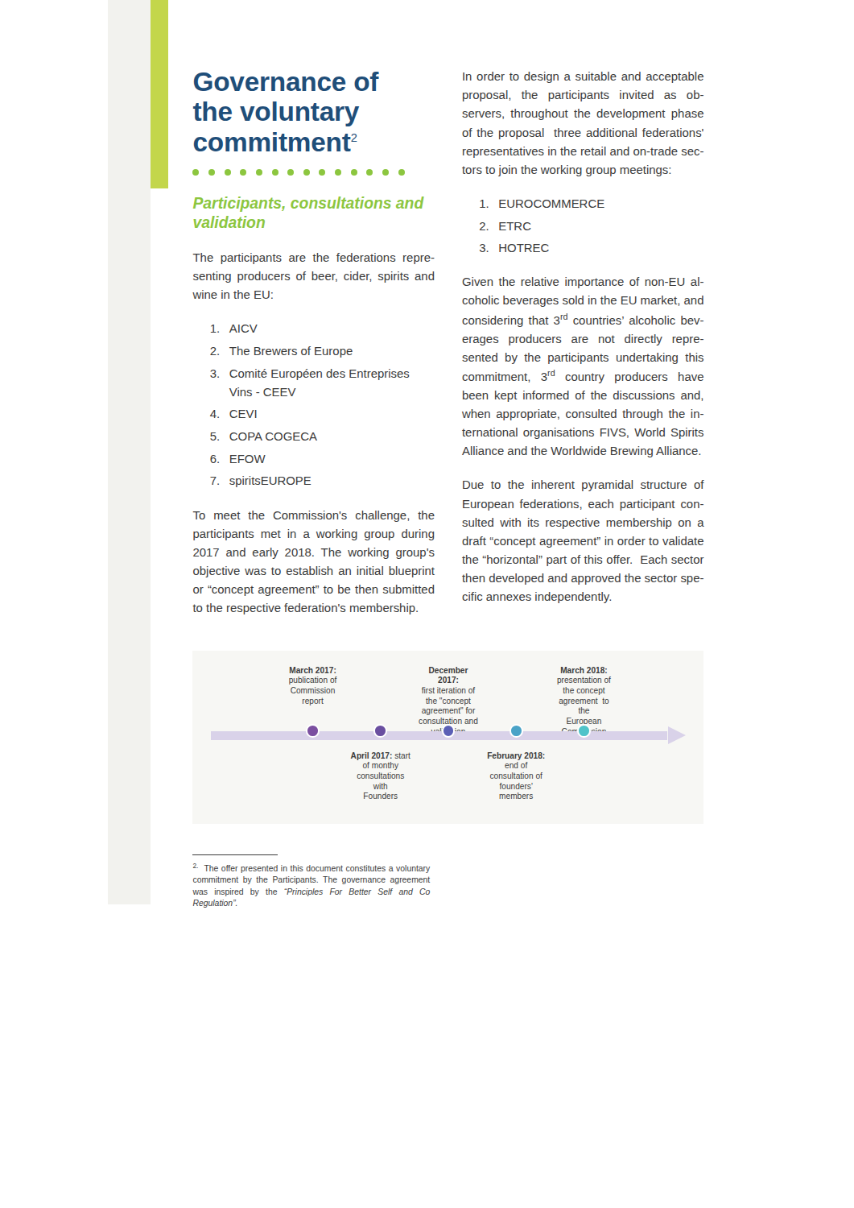Governance of
the voluntary
commitment2
Participants, consultations and validation
The participants are the federations representing producers of beer, cider, spirits and wine in the EU:
AICV
The Brewers of Europe
Comité Européen des Entreprises Vins - CEEV
CEVI
COPA COGECA
EFOW
spiritsEUROPE
To meet the Commission's challenge, the participants met in a working group during 2017 and early 2018. The working group's objective was to establish an initial blueprint or “concept agreement” to be then submitted to the respective federation's membership.
In order to design a suitable and acceptable proposal, the participants invited as observers, throughout the development phase of the proposal three additional federations' representatives in the retail and on-trade sectors to join the working group meetings:
EUROCOMMERCE
ETRC
HOTREC
Given the relative importance of non-EU alcoholic beverages sold in the EU market, and considering that 3rd countries’ alcoholic beverages producers are not directly represented by the participants undertaking this commitment, 3rd country producers have been kept informed of the discussions and, when appropriate, consulted through the international organisations FIVS, World Spirits Alliance and the Worldwide Brewing Alliance.
Due to the inherent pyramidal structure of European federations, each participant consulted with its respective membership on a draft “concept agreement” in order to validate the “horizontal” part of this offer. Each sector then developed and approved the sector specific annexes independently.
March 2017:
publication of
Commission
report
December 2017:
first iteration of
the "concept
agreement" for
consultation and
validation
March 2018:
presentation of
the concept
agreement to the
European
Commission
April 2017: start
of monthy
consultations with
Founders
February 2018:
end of
consultation of
founders'
members
2. The offer presented in this document constitutes a voluntary commitment by the Participants. The governance agreement was inspired by the “Principles For Better Self and Co Regulation”.